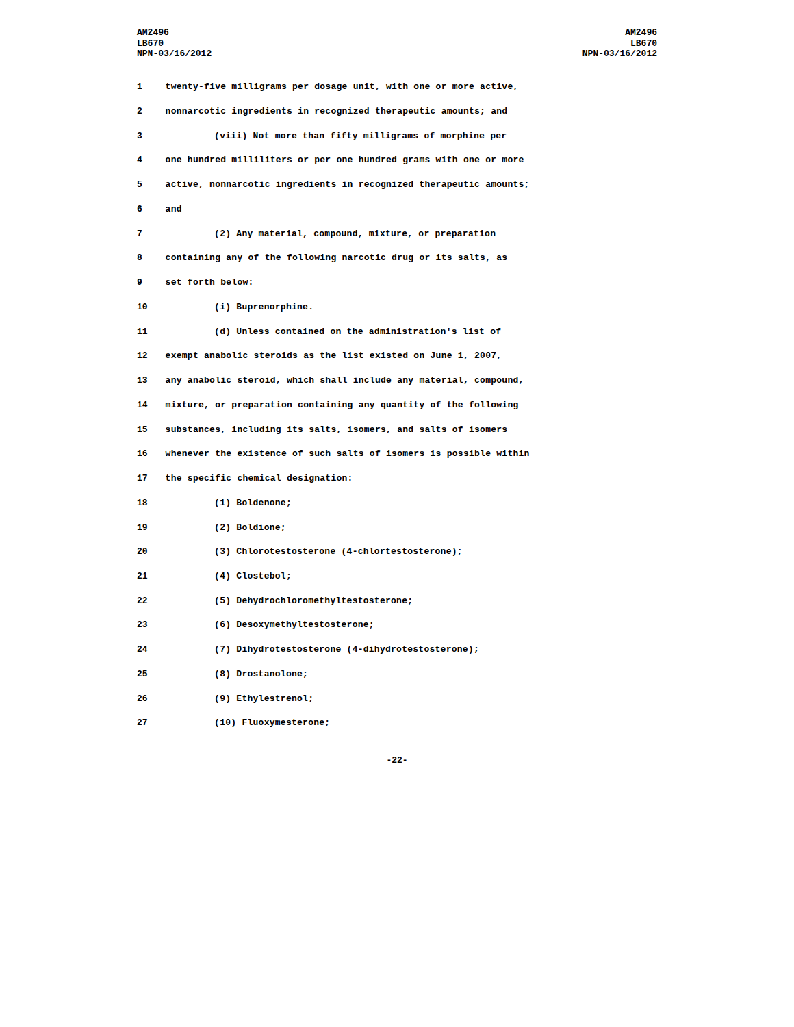AM2496 AM2496
LB670 LB670
NPN-03/16/2012 NPN-03/16/2012
1 twenty-five milligrams per dosage unit, with one or more active,
2 nonnarcotic ingredients in recognized therapeutic amounts; and
3(viii) Not more than fifty milligrams of morphine per
4 one hundred milliliters or per one hundred grams with one or more
5 active, nonnarcotic ingredients in recognized therapeutic amounts;
6 and
7(2) Any material, compound, mixture, or preparation
8 containing any of the following narcotic drug or its salts, as
9 set forth below:
10(i) Buprenorphine.
11(d) Unless contained on the administration's list of
12 exempt anabolic steroids as the list existed on June 1, 2007,
13 any anabolic steroid, which shall include any material, compound,
14 mixture, or preparation containing any quantity of the following
15 substances, including its salts, isomers, and salts of isomers
16 whenever the existence of such salts of isomers is possible within
17 the specific chemical designation:
18(1) Boldenone;
19(2) Boldione;
20(3) Chlorotestosterone (4-chlortestosterone);
21(4) Clostebol;
22(5) Dehydrochloromethyltestosterone;
23(6) Desoxymethyltestosterone;
24(7) Dihydrotestosterone (4-dihydrotestosterone);
25(8) Drostanolone;
26(9) Ethylestrenol;
27(10) Fluoxymesterone;
-22-